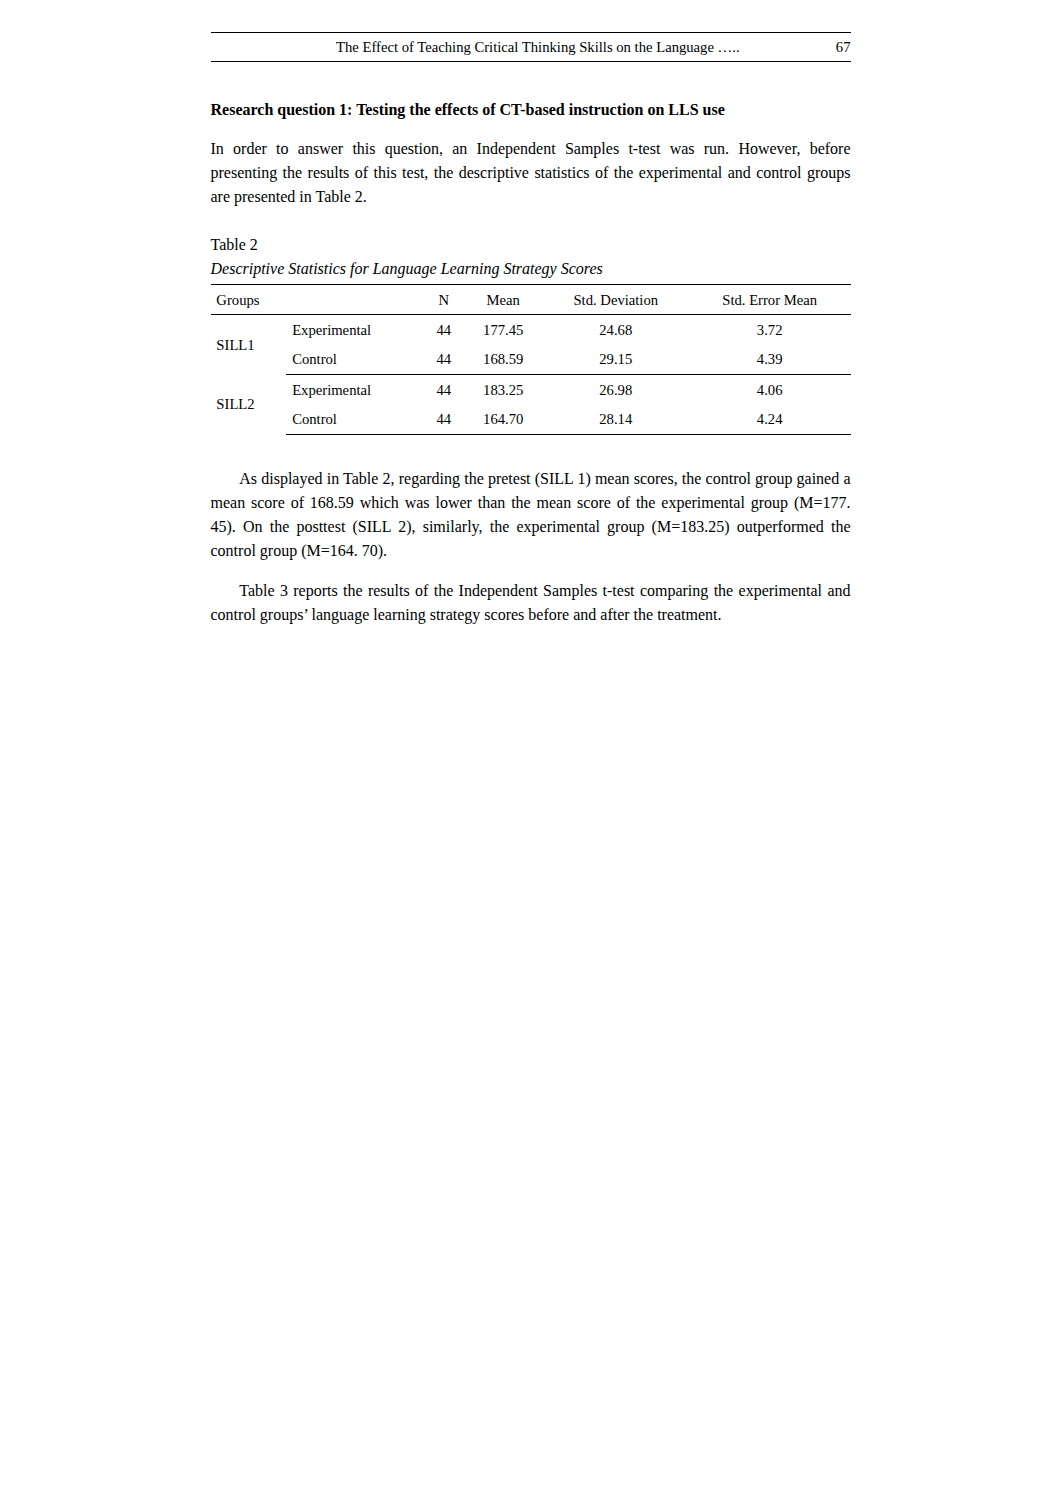The Effect of Teaching Critical Thinking Skills on the Language ….. 67
Research question 1: Testing the effects of CT-based instruction on LLS use
In order to answer this question, an Independent Samples t-test was run. However, before presenting the results of this test, the descriptive statistics of the experimental and control groups are presented in Table 2.
Table 2
Descriptive Statistics for Language Learning Strategy Scores
| Groups | N | Mean | Std. Deviation | Std. Error Mean |
| --- | --- | --- | --- | --- |
| SILL1 | Experimental | 44 | 177.45 | 24.68 | 3.72 |
| Control | 44 | 168.59 | 29.15 | 4.39 |
| SILL2 | Experimental | 44 | 183.25 | 26.98 | 4.06 |
| Control | 44 | 164.70 | 28.14 | 4.24 |
As displayed in Table 2, regarding the pretest (SILL 1) mean scores, the control group gained a mean score of 168.59 which was lower than the mean score of the experimental group (M=177. 45). On the posttest (SILL 2), similarly, the experimental group (M=183.25) outperformed the control group (M=164. 70).
Table 3 reports the results of the Independent Samples t-test comparing the experimental and control groups’ language learning strategy scores before and after the treatment.